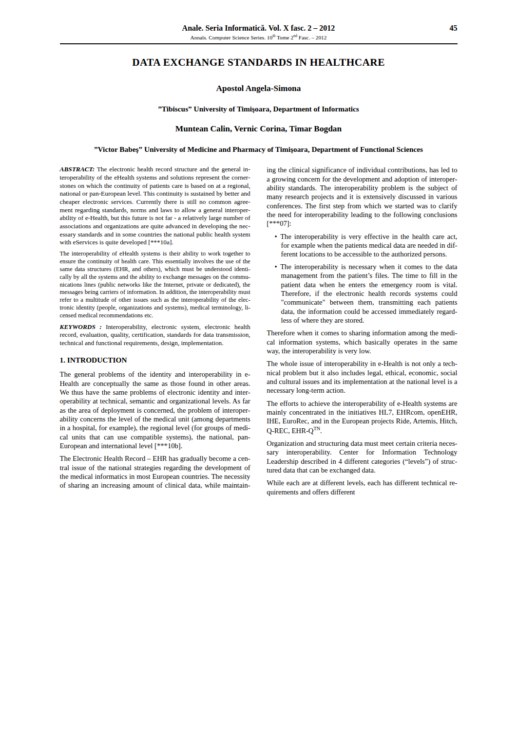45
Anale. Seria Informatică. Vol. X fasc. 2 – 2012
Annals. Computer Science Series. 10th Tome 2nd Fasc. – 2012
DATA EXCHANGE STANDARDS IN HEALTHCARE
Apostol Angela-Simona
”Tibiscus” University of Timişoara, Department of Informatics
Muntean Calin, Vernic Corina, Timar Bogdan
”Victor Babeş” University of Medicine and Pharmacy of Timişoara, Department of Functional Sciences
ABSTRACT: The electronic health record structure and the general interoperability of the eHealth systems and solutions represent the cornerstones on which the continuity of patients care is based on at a regional, national or pan-European level. This continuity is sustained by better and cheaper electronic services. Currently there is still no common agreement regarding standards, norms and laws to allow a general interoperability of e-Health, but this future is not far - a relatively large number of associations and organizations are quite advanced in developing the necessary standards and in some countries the national public health system with eServices is quite developed [***10a].
The interoperability of eHealth systems is their ability to work together to ensure the continuity of health care. This essentially involves the use of the same data structures (EHR, and others), which must be understood identically by all the systems and the ability to exchange messages on the communications lines (public networks like the Internet, private or dedicated), the messages being carriers of information. In addition, the interoperability must refer to a multitude of other issues such as the interoperability of the electronic identity (people, organizations and systems), medical terminology, licensed medical recommendations etc.
KEYWORDS : Interoperability, electronic system, electronic health record, evaluation, quality, certification, standards for data transmission, technical and functional requirements, design, implementation.
1. INTRODUCTION
The general problems of the identity and interoperability in e-Health are conceptually the same as those found in other areas. We thus have the same problems of electronic identity and interoperability at technical, semantic and organizational levels. As far as the area of deployment is concerned, the problem of interoperability concerns the level of the medical unit (among departments in a hospital, for example), the regional level (for groups of medical units that can use compatible systems), the national, pan-European and international level [***10b].
The Electronic Health Record – EHR has gradually become a central issue of the national strategies regarding the development of the medical informatics in most European countries. The necessity of sharing an increasing amount of clinical data, while maintaining the clinical significance of individual contributions, has led to a growing concern for the development and adoption of interoperability standards. The interoperability problem is the subject of many research projects and it is extensively discussed in various conferences. The first step from which we started was to clarify the need for interoperability leading to the following conclusions [***07]:
The interoperability is very effective in the health care act, for example when the patients medical data are needed in different locations to be accessible to the authorized persons.
The interoperability is necessary when it comes to the data management from the patient’s files. The time to fill in the patient data when he enters the emergency room is vital. Therefore, if the electronic health records systems could "communicate" between them, transmitting each patients data, the information could be accessed immediately regardless of where they are stored.
Therefore when it comes to sharing information among the medical information systems, which basically operates in the same way, the interoperability is very low.
The whole issue of interoperability in e-Health is not only a technical problem but it also includes legal, ethical, economic, social and cultural issues and its implementation at the national level is a necessary long-term action.
The efforts to achieve the interoperability of e-Health systems are mainly concentrated in the initiatives HL7, EHRcom, openEHR, IHE, EuroRec, and in the European projects Ride, Artemis, Hitch, Q-REC, EHR-QTN.
Organization and structuring data must meet certain criteria necessary interoperability. Center for Information Technology Leadership described in 4 different categories (“levels”) of structured data that can be exchanged data.
While each are at different levels, each has different technical requirements and offers different